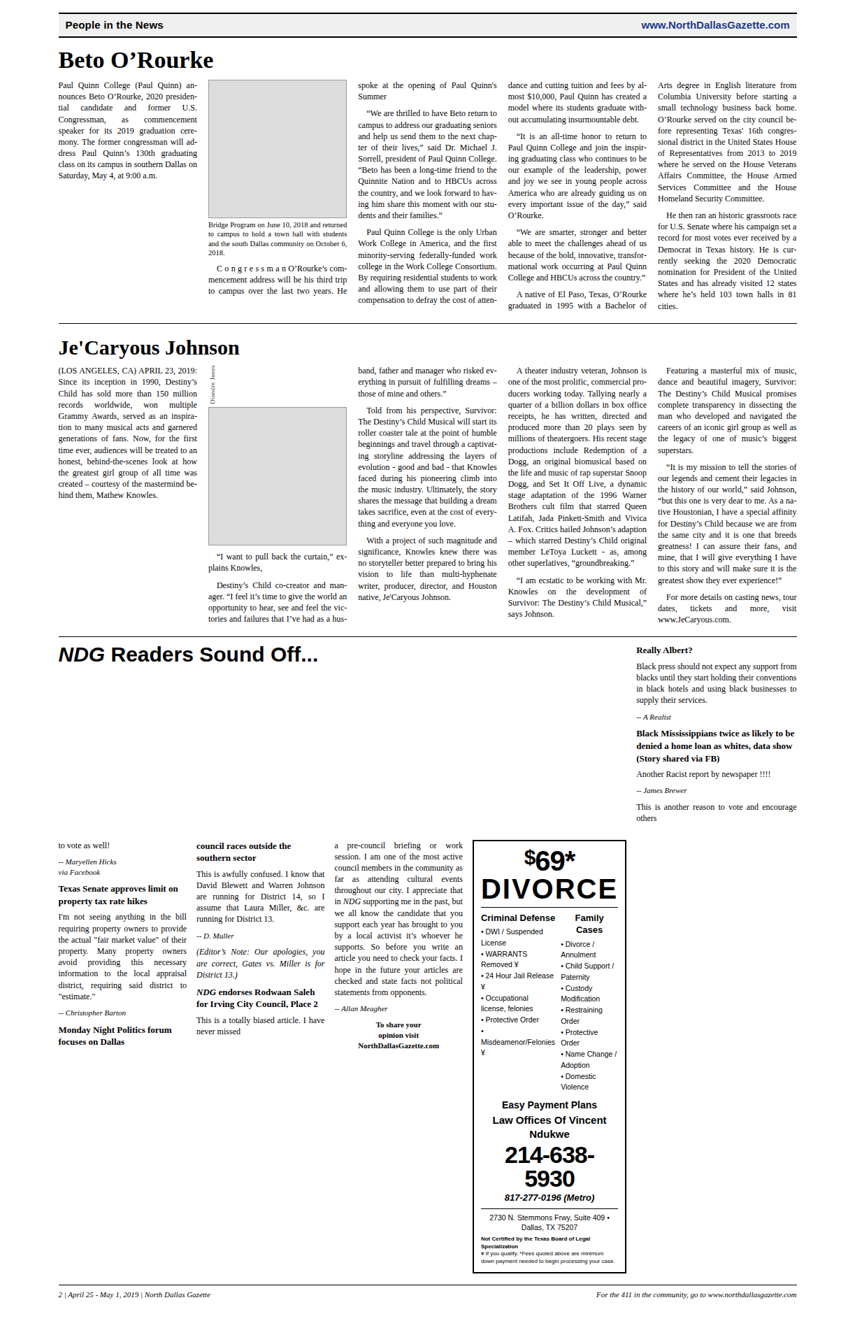People in the News
www.NorthDallasGazette.com
Beto O’Rourke
Paul Quinn College (Paul Quinn) announces Beto O’Rourke, 2020 presidential candidate and former U.S. Congressman, as commencement speaker for its 2019 graduation ceremony. The former congressman will address Paul Quinn’s 130th graduating class on its campus in southern Dallas on Saturday, May 4, at 9:00 a.m.
Bridge Program on June 10, 2018 and returned to campus to hold a town hall with students and the south Dallas community on October 6, 2018.
C o n g r e s s m a n O’Rourke’s commencement address will be his third trip to campus over the last two years. He spoke at the opening of Paul Quinn's Summer
“We are thrilled to have Beto return to campus to address our graduating seniors and help us send them to the next chapter of their lives,” said Dr. Michael J. Sorrell, president of Paul Quinn College. “Beto has been a long-time friend to the Quinnite Nation and to HBCUs across the country, and we look forward to having him share this moment with our students and their families.”
Paul Quinn College is the only Urban Work College in America, and the first minority-serving federally-funded work college in the Work College Consortium. By requiring residential students to work and allowing them to use part of their compensation to defray the cost of attendance and cutting tuition and fees by almost $10,000, Paul Quinn has created a model where its students graduate without accumulating insurmountable debt.
“It is an all-time honor to return to Paul Quinn College and join the inspiring graduating class who continues to be our example of the leadership, power and joy we see in young people across America who are already guiding us on every important issue of the day,” said O’Rourke.
“We are smarter, stronger and better able to meet the challenges ahead of us because of the bold, innovative, transformational work occurring at Paul Quinn College and HBCUs across the country.”
A native of El Paso, Texas, O’Rourke graduated in 1995 with a Bachelor of Arts degree in English literature from Columbia University before starting a small technology business back home. O’Rourke served on the city council before representing Texas' 16th congressional district in the United States House of Representatives from 2013 to 2019 where he served on the House Veterans Affairs Committee, the House Armed Services Committee and the House Homeland Security Committee.
He then ran an historic grassroots race for U.S. Senate where his campaign set a record for most votes ever received by a Democrat in Texas history. He is currently seeking the 2020 Democratic nomination for President of the United States and has already visited 12 states where he’s held 103 town halls in 81 cities.
Je'Caryous Johnson
(LOS ANGELES, CA) APRIL 23, 2019: Since its inception in 1990, Destiny’s Child has sold more than 150 million records worldwide, won multiple Grammy Awards, served as an inspiration to many musical acts and garnered generations of fans. Now, for the first time ever, audiences will be treated to an honest, behind-the-scenes look at how the greatest girl group of all time was created – courtesy of the mastermind behind them, Mathew Knowles.
Diondre Jones
“I want to pull back the curtain,” explains Knowles,
Destiny’s Child co-creator and manager. “I feel it’s time to give the world an opportunity to hear, see and feel the victories and failures that I’ve had as a husband, father and manager who risked everything in pursuit of fulfilling dreams – those of mine and others.”
Told from his perspective, Survivor: The Destiny’s Child Musical will start its roller coaster tale at the point of humble beginnings and travel through a captivating storyline addressing the layers of evolution - good and bad - that Knowles faced during his pioneering climb into the music industry. Ultimately, the story shares the message that building a dream takes sacrifice, even at the cost of everything and everyone you love.
With a project of such magnitude and significance, Knowles knew there was no storyteller better prepared to bring his vision to life than multi-hyphenate writer, producer, director, and Houston native, Je'Caryous Johnson.
A theater industry veteran, Johnson is one of the most prolific, commercial producers working today. Tallying nearly a quarter of a billion dollars in box office receipts, he has written, directed and produced more than 20 plays seen by millions of theatergoers. His recent stage productions include Redemption of a Dogg, an original biomusical based on the life and music of rap superstar Snoop Dogg, and Set It Off Live, a dynamic stage adaptation of the 1996 Warner Brothers cult film that starred Queen Latifah, Jada Pinkett-Smith and Vivica A. Fox. Critics hailed Johnson’s adaption – which starred Destiny’s Child original member LeToya Luckett - as, among other superlatives, “groundbreaking.”
“I am ecstatic to be working with Mr. Knowles on the development of Survivor: The Destiny’s Child Musical,” says Johnson.
Featuring a masterful mix of music, dance and beautiful imagery, Survivor: The Destiny’s Child Musical promises complete transparency in dissecting the man who developed and navigated the careers of an iconic girl group as well as the legacy of one of music’s biggest superstars.
“It is my mission to tell the stories of our legends and cement their legacies in the history of our world,” said Johnson, “but this one is very dear to me. As a native Houstonian, I have a special affinity for Destiny’s Child because we are from the same city and it is one that breeds greatness! I can assure their fans, and mine, that I will give everything I have to this story and will make sure it is the greatest show they ever experience!”
For more details on casting news, tour dates, tickets and more, visit www.JeCaryous.com.
NDG Readers Sound Off...
Really Albert?
Black press should not expect any support from blacks until they start holding their conventions in black hotels and using black businesses to supply their services.
-- A Realist
Black Mississippians twice as likely to be denied a home loan as whites, data show (Story shared via FB)
Another Racist report by newspaper !!!!
-- James Brewer
This is another reason to vote and encourage others
to vote as well!
-- Maryellen Hicks
via Facebook
Texas Senate approves limit on property tax rate hikes
I'm not seeing anything in the bill requiring property owners to provide the actual "fair market value" of their property. Many property owners avoid providing this necessary information to the local appraisal district, requiring said district to "estimate."
-- Christopher Barton
Monday Night Politics forum focuses on Dallas
council races outside the southern sector
This is awfully confused. I know that David Blewett and Warren Johnson are running for District 14, so I assume that Laura Miller, &c. are running for District 13.
-- D. Muller
(Editor’s Note: Our apologies, you are correct, Gates vs. Miller is for District 13.)
NDG endorses Rodwaan Saleh for Irving City Council, Place 2
This is a totally biased article. I have never missed
a pre-council briefing or work session. I am one of the most active council members in the community as far as attending cultural events throughout our city. I appreciate that in NDG supporting me in the past, but we all know the candidate that you support each year has brought to you by a local activist it’s whoever he supports. So before you write an article you need to check your facts. I hope in the future your articles are checked and state facts not political statements from opponents.
-- Allan Meagher
To share your
opinion visit
NorthDallasGazette.com
$69* DIVORCE
Criminal Defense
DWI / Suspended License
WARRANTS Removed ¥
24 Hour Jail Release ¥
Occupational license, felonies
Protective Order
Misdeamenor/Felonies ¥
Family Cases
Divorce / Annulment
Child Support / Paternity
Custody Modification
Restraining Order
Protective Order
Name Change / Adoption
Domestic Violence
Easy Payment Plans
Law Offices Of Vincent Ndukwe
214-638-5930
817-277-0196 (Metro)
2730 N. Stemmons Frwy, Suite 409 • Dallas, TX 75207
Not Certified by the Texas Board of Legal Specialization
¥ If you qualify. *Fees quoted above are minimum down payment needed to begin processing your case.
2 | April 25 - May 1, 2019 | North Dallas Gazette
For the 411 in the community, go to www.northdallasgazette.com